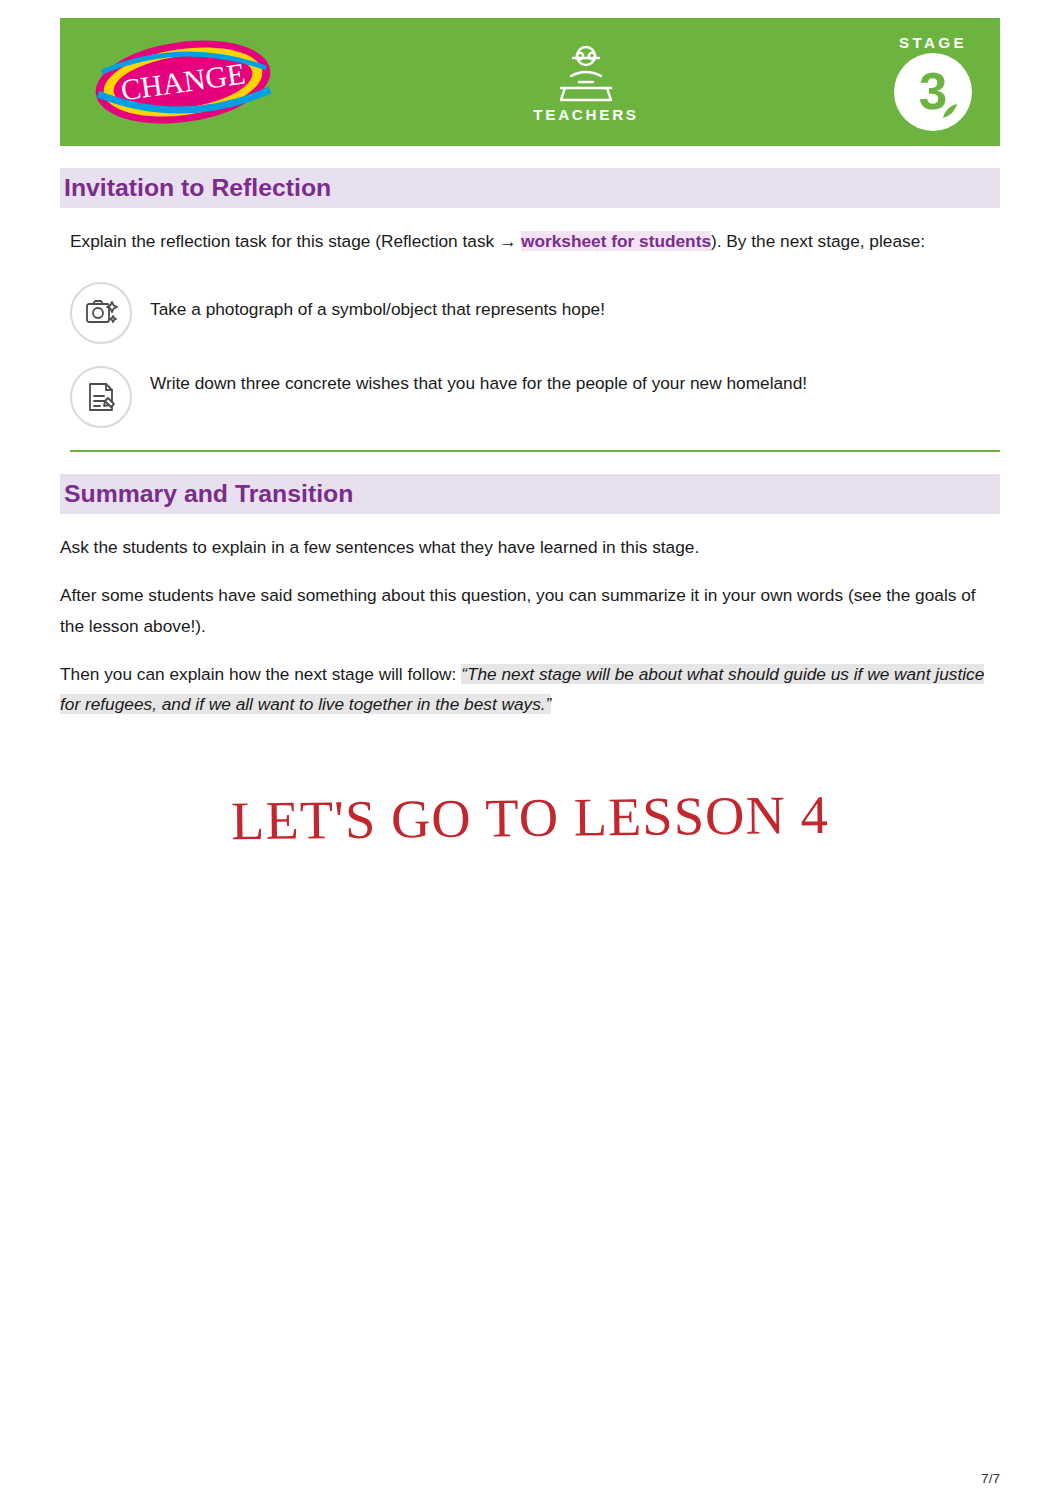CHANGE
TEACHERS
STAGE
3
Invitation to Reflection
Explain the reflection task for this stage (Reflection task → worksheet for students). By the next stage, please:
Take a photograph of a symbol/object that represents hope!
Write down three concrete wishes that you have for the people of your new homeland!
Summary and Transition
Ask the students to explain in a few sentences what they have learned in this stage.
After some students have said something about this question, you can summarize it in your own words (see the goals of the lesson above!).
Then you can explain how the next stage will follow: “The next stage will be about what should guide us if we want justice for refugees, and if we all want to live together in the best ways.”
LET'S GO TO LESSON 4
7/7